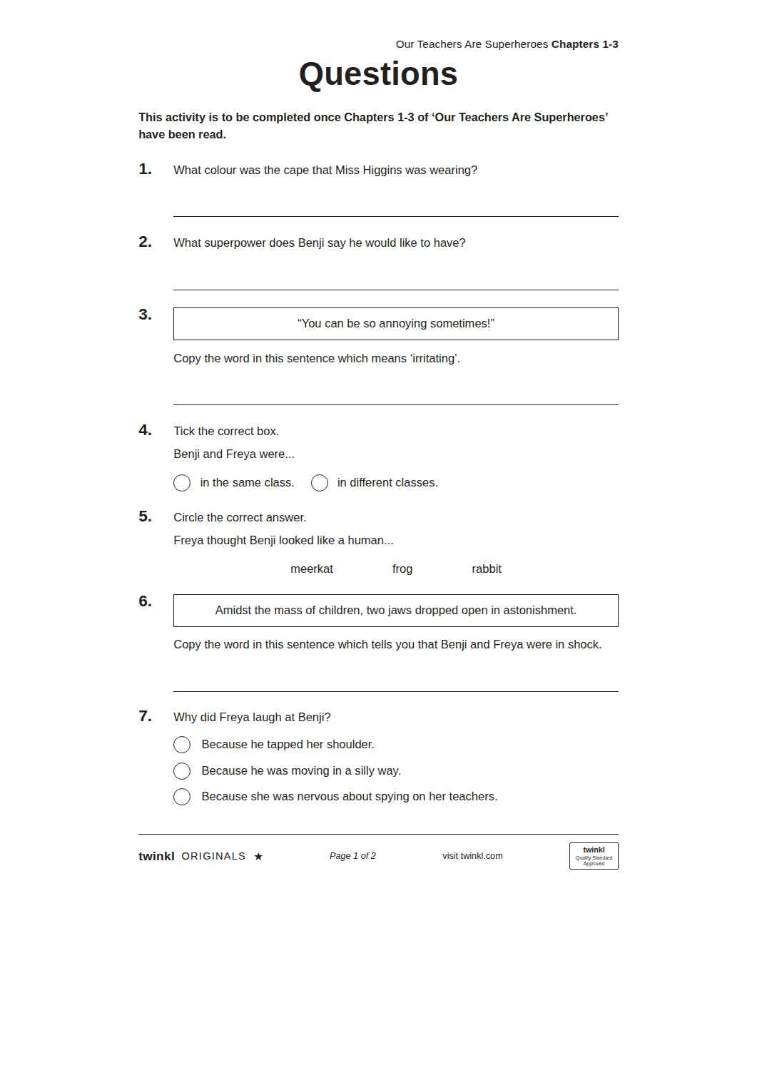Our Teachers Are Superheroes Chapters 1-3
Questions
This activity is to be completed once Chapters 1-3 of ‘Our Teachers Are Superheroes’ have been read.
1.
What colour was the cape that Miss Higgins was wearing?
2.
What superpower does Benji say he would like to have?
3.
“You can be so annoying sometimes!”
Copy the word in this sentence which means ‘irritating’.
4.
Tick the correct box.
Benji and Freya were...
in the same class. in different classes.
5.
Circle the correct answer.
Freya thought Benji looked like a human...
meerkat frog rabbit
6.
Amidst the mass of children, two jaws dropped open in astonishment.
Copy the word in this sentence which tells you that Benji and Freya were in shock.
7.
Why did Freya laugh at Benji?
Because he tapped her shoulder. Because he was moving in a silly way. Because she was nervous about spying on her teachers.
twinkl ORIGINALS ★
Page 1 of 2
visit twinkl.com
twinkl Quality Standard
Approved